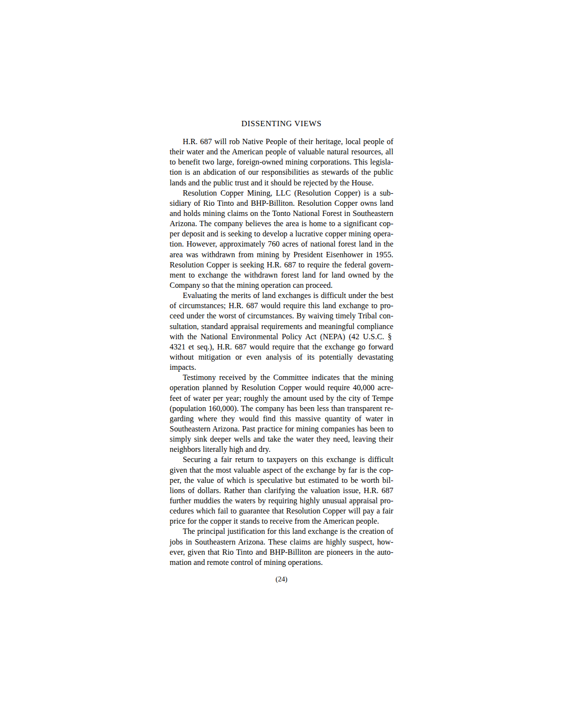DISSENTING VIEWS
H.R. 687 will rob Native People of their heritage, local people of their water and the American people of valuable natural resources, all to benefit two large, foreign-owned mining corporations. This legislation is an abdication of our responsibilities as stewards of the public lands and the public trust and it should be rejected by the House.
Resolution Copper Mining, LLC (Resolution Copper) is a subsidiary of Rio Tinto and BHP-Billiton. Resolution Copper owns land and holds mining claims on the Tonto National Forest in Southeastern Arizona. The company believes the area is home to a significant copper deposit and is seeking to develop a lucrative copper mining operation. However, approximately 760 acres of national forest land in the area was withdrawn from mining by President Eisenhower in 1955. Resolution Copper is seeking H.R. 687 to require the federal government to exchange the withdrawn forest land for land owned by the Company so that the mining operation can proceed.
Evaluating the merits of land exchanges is difficult under the best of circumstances; H.R. 687 would require this land exchange to proceed under the worst of circumstances. By waiving timely Tribal consultation, standard appraisal requirements and meaningful compliance with the National Environmental Policy Act (NEPA) (42 U.S.C. § 4321 et seq.), H.R. 687 would require that the exchange go forward without mitigation or even analysis of its potentially devastating impacts.
Testimony received by the Committee indicates that the mining operation planned by Resolution Copper would require 40,000 acre-feet of water per year; roughly the amount used by the city of Tempe (population 160,000). The company has been less than transparent regarding where they would find this massive quantity of water in Southeastern Arizona. Past practice for mining companies has been to simply sink deeper wells and take the water they need, leaving their neighbors literally high and dry.
Securing a fair return to taxpayers on this exchange is difficult given that the most valuable aspect of the exchange by far is the copper, the value of which is speculative but estimated to be worth billions of dollars. Rather than clarifying the valuation issue, H.R. 687 further muddies the waters by requiring highly unusual appraisal procedures which fail to guarantee that Resolution Copper will pay a fair price for the copper it stands to receive from the American people.
The principal justification for this land exchange is the creation of jobs in Southeastern Arizona. These claims are highly suspect, however, given that Rio Tinto and BHP-Billiton are pioneers in the automation and remote control of mining operations.
(24)